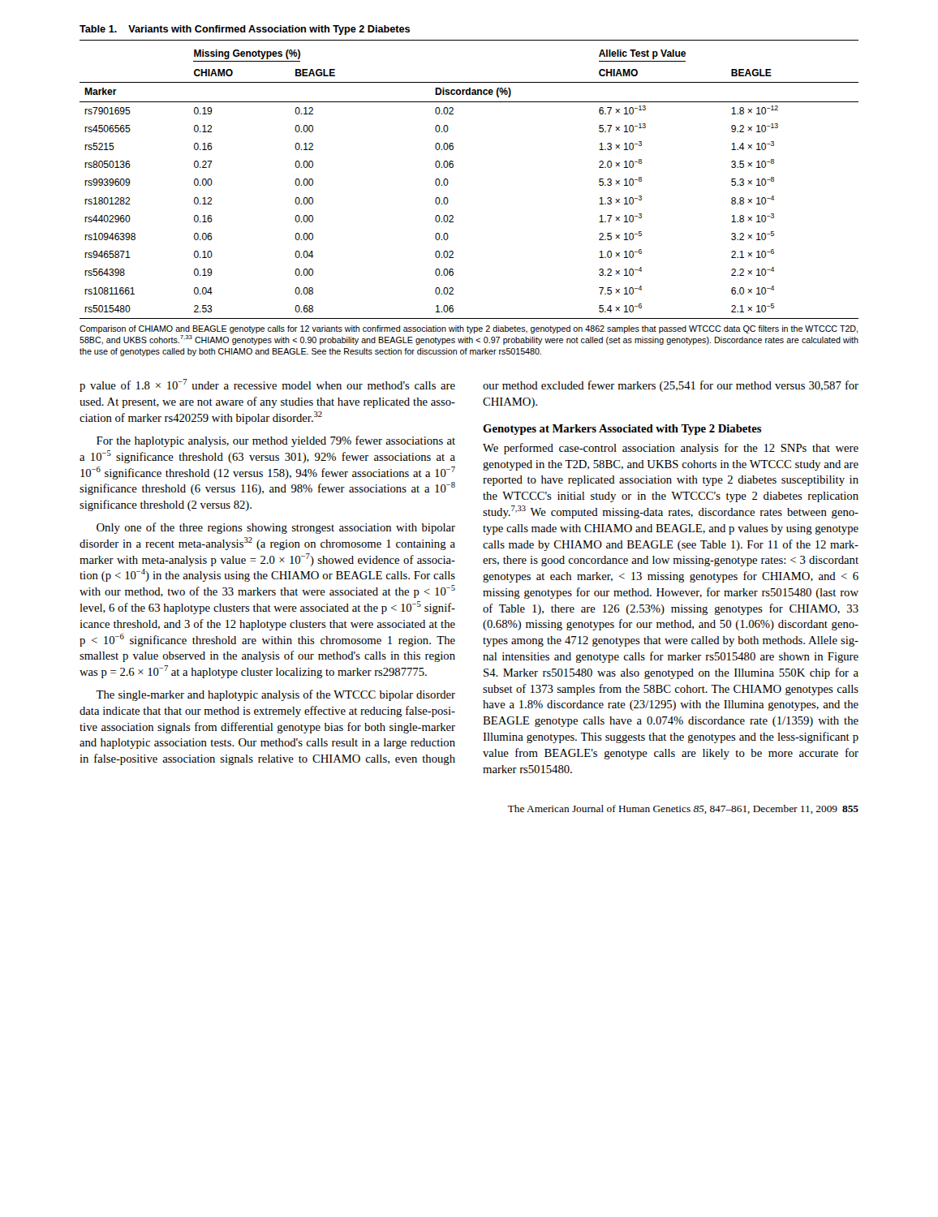Table 1. Variants with Confirmed Association with Type 2 Diabetes
| | Missing Genotypes (%) | | | | Allelic Test p Value |
| --- | --- | --- | --- | --- | --- |
| CHIAMO | BEAGLE | CHIAMO | BEAGLE |
| Marker | | | | Discordance (%) | | | |
| rs7901695 | 0.19 | 0.12 | | 0.02 | | 6.7 × 10 −13 | 1.8 × 10 −12 |
| rs4506565 | 0.12 | 0.00 | | 0.0 | | 5.7 × 10 −13 | 9.2 × 10 −13 |
| rs5215 | 0.16 | 0.12 | | 0.06 | | 1.3 × 10 −3 | 1.4 × 10 −3 |
| rs8050136 | 0.27 | 0.00 | | 0.06 | | 2.0 × 10 −8 | 3.5 × 10 −8 |
| rs9939609 | 0.00 | 0.00 | | 0.0 | | 5.3 × 10 −8 | 5.3 × 10 −8 |
| rs1801282 | 0.12 | 0.00 | | 0.0 | | 1.3 × 10 −3 | 8.8 × 10 −4 |
| rs4402960 | 0.16 | 0.00 | | 0.02 | | 1.7 × 10 −3 | 1.8 × 10 −3 |
| rs10946398 | 0.06 | 0.00 | | 0.0 | | 2.5 × 10 −5 | 3.2 × 10 −5 |
| rs9465871 | 0.10 | 0.04 | | 0.02 | | 1.0 × 10 −6 | 2.1 × 10 −6 |
| rs564398 | 0.19 | 0.00 | | 0.06 | | 3.2 × 10 −4 | 2.2 × 10 −4 |
| rs10811661 | 0.04 | 0.08 | | 0.02 | | 7.5 × 10 −4 | 6.0 × 10 −4 |
| rs5015480 | 2.53 | 0.68 | | 1.06 | | 5.4 × 10 −6 | 2.1 × 10 −5 |
Comparison of CHIAMO and BEAGLE genotype calls for 12 variants with confirmed association with type 2 diabetes, genotyped on 4862 samples that passed WTCCC data QC filters in the WTCCC T2D, 58BC, and UKBS cohorts.7,33 CHIAMO genotypes with < 0.90 probability and BEAGLE genotypes with < 0.97 probability were not called (set as missing genotypes). Discordance rates are calculated with the use of genotypes called by both CHIAMO and BEAGLE. See the Results section for discussion of marker rs5015480.
p value of 1.8 × 10−7 under a recessive model when our method's calls are used. At present, we are not aware of any studies that have replicated the association of marker rs420259 with bipolar disorder.32
For the haplotypic analysis, our method yielded 79% fewer associations at a 10−5 significance threshold (63 versus 301), 92% fewer associations at a 10−6 significance threshold (12 versus 158), 94% fewer associations at a 10−7 significance threshold (6 versus 116), and 98% fewer associations at a 10−8 significance threshold (2 versus 82).
Only one of the three regions showing strongest association with bipolar disorder in a recent meta-analysis32 (a region on chromosome 1 containing a marker with meta-analysis p value = 2.0 × 10−7) showed evidence of association (p < 10−4) in the analysis using the CHIAMO or BEAGLE calls. For calls with our method, two of the 33 markers that were associated at the p < 10−5 level, 6 of the 63 haplotype clusters that were associated at the p < 10−5 significance threshold, and 3 of the 12 haplotype clusters that were associated at the p < 10−6 significance threshold are within this chromosome 1 region. The smallest p value observed in the analysis of our method's calls in this region was p = 2.6 × 10−7 at a haplotype cluster localizing to marker rs2987775.
The single-marker and haplotypic analysis of the WTCCC bipolar disorder data indicate that that our method is extremely effective at reducing false-positive association signals from differential genotype bias for both single-marker and haplotypic association tests. Our method's calls result in a large reduction in false-positive association signals relative to CHIAMO calls, even though our method excluded fewer markers (25,541 for our method versus 30,587 for CHIAMO).
Genotypes at Markers Associated with Type 2 Diabetes
We performed case-control association analysis for the 12 SNPs that were genotyped in the T2D, 58BC, and UKBS cohorts in the WTCCC study and are reported to have replicated association with type 2 diabetes susceptibility in the WTCCC's initial study or in the WTCCC's type 2 diabetes replication study.7,33 We computed missing-data rates, discordance rates between genotype calls made with CHIAMO and BEAGLE, and p values by using genotype calls made by CHIAMO and BEAGLE (see Table 1). For 11 of the 12 markers, there is good concordance and low missing-genotype rates: < 3 discordant genotypes at each marker, < 13 missing genotypes for CHIAMO, and < 6 missing genotypes for our method. However, for marker rs5015480 (last row of Table 1), there are 126 (2.53%) missing genotypes for CHIAMO, 33 (0.68%) missing genotypes for our method, and 50 (1.06%) discordant genotypes among the 4712 genotypes that were called by both methods. Allele signal intensities and genotype calls for marker rs5015480 are shown in Figure S4. Marker rs5015480 was also genotyped on the Illumina 550K chip for a subset of 1373 samples from the 58BC cohort. The CHIAMO genotypes calls have a 1.8% discordance rate (23/1295) with the Illumina genotypes, and the BEAGLE genotype calls have a 0.074% discordance rate (1/1359) with the Illumina genotypes. This suggests that the genotypes and the less-significant p value from BEAGLE's genotype calls are likely to be more accurate for marker rs5015480.
The American Journal of Human Genetics 85, 847–861, December 11, 2009855